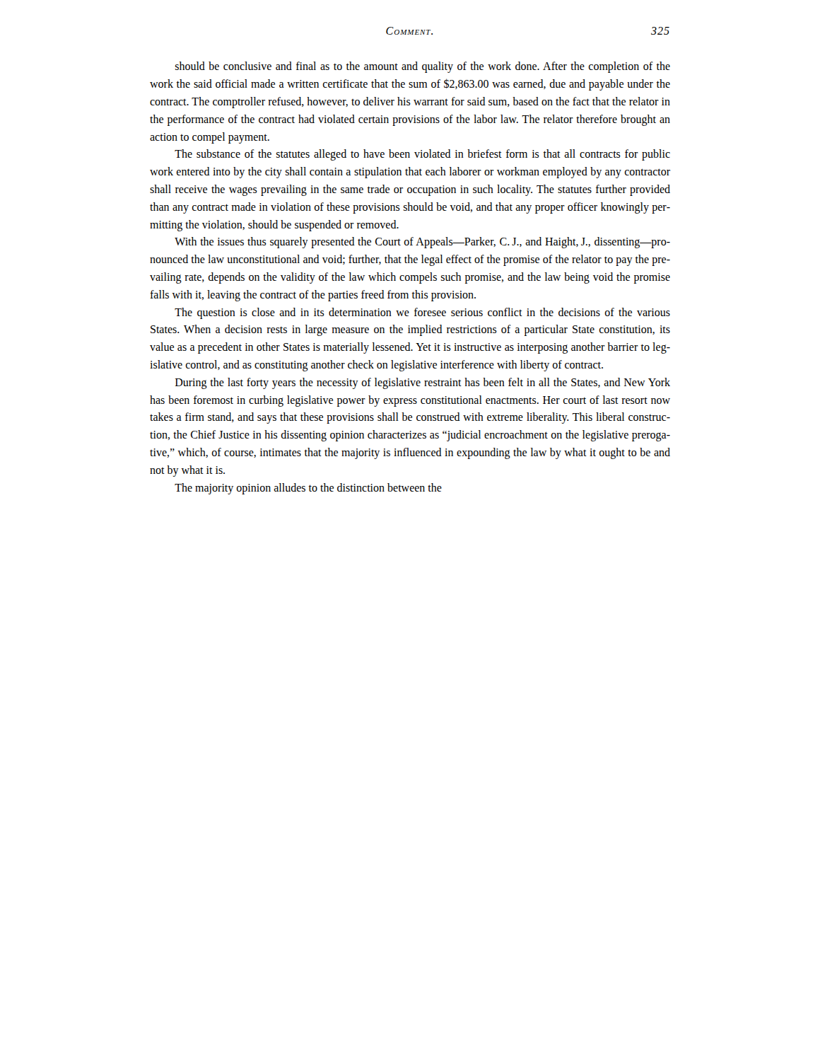Comment. 325
should be conclusive and final as to the amount and quality of the work done. After the completion of the work the said official made a written certificate that the sum of $2,863.00 was earned, due and payable under the contract. The comptroller refused, however, to deliver his warrant for said sum, based on the fact that the relator in the performance of the contract had violated certain provisions of the labor law. The relator therefore brought an action to compel payment.
The substance of the statutes alleged to have been violated in briefest form is that all contracts for public work entered into by the city shall contain a stipulation that each laborer or workman employed by any contractor shall receive the wages prevailing in the same trade or occupation in such locality. The statutes further provided than any contract made in violation of these provisions should be void, and that any proper officer knowingly permitting the violation, should be suspended or removed.
With the issues thus squarely presented the Court of Appeals—Parker, C. J., and Haight, J., dissenting—pronounced the law unconstitutional and void; further, that the legal effect of the promise of the relator to pay the prevailing rate, depends on the validity of the law which compels such promise, and the law being void the promise falls with it, leaving the contract of the parties freed from this provision.
The question is close and in its determination we foresee serious conflict in the decisions of the various States. When a decision rests in large measure on the implied restrictions of a particular State constitution, its value as a precedent in other States is materially lessened. Yet it is instructive as interposing another barrier to legislative control, and as constituting another check on legislative interference with liberty of contract.
During the last forty years the necessity of legislative restraint has been felt in all the States, and New York has been foremost in curbing legislative power by express constitutional enactments. Her court of last resort now takes a firm stand, and says that these provisions shall be construed with extreme liberality. This liberal construction, the Chief Justice in his dissenting opinion characterizes as “judicial encroachment on the legislative prerogative,” which, of course, intimates that the majority is influenced in expounding the law by what it ought to be and not by what it is.
The majority opinion alludes to the distinction between the